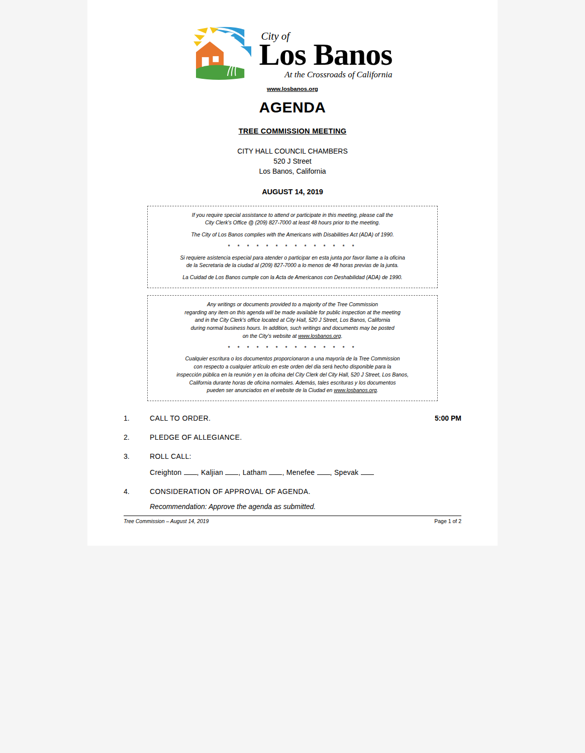City of Los Banos At the Crossroads of California
www.losbanos.org
AGENDA
TREE COMMISSION MEETING
CITY HALL COUNCIL CHAMBERS
520 J Street
Los Banos, California
AUGUST 14, 2019
If you require special assistance to attend or participate in this meeting, please call the
City Clerk's Office @ (209) 827-7000 at least 48 hours prior to the meeting.
The City of Los Banos complies with the Americans with Disabilities Act (ADA) of 1990.
* * * * * * * * * * * * * *
Si requiere asistencia especial para atender o participar en esta junta por favor llame a la oficina
de la Secretaria de la ciudad al (209) 827-7000 a lo menos de 48 horas previas de la junta.
La Cuidad de Los Banos cumple con la Acta de Americanos con Deshabilidad (ADA) de 1990.
Any writings or documents provided to a majority of the Tree Commission
regarding any item on this agenda will be made available for public inspection at the meeting
and in the City Clerk's office located at City Hall, 520 J Street, Los Banos, California
during normal business hours. In addition, such writings and documents may be posted
on the City's website at www.losbanos.org.
* * * * * * * * * * * * * *
Cualquier escritura o los documentos proporcionaron a una mayoría de la Tree Commission
con respecto a cualquier artículo en este orden del dia será hecho disponible para la
inspección pública en la reunión y en la oficina del City Clerk del City Hall, 520 J Street, Los Banos,
California durante horas de oficina normales. Además, tales escrituras y los documentos
pueden ser anunciados en el website de la Ciudad en www.losbanos.org.
1. 5:00 PM CALL TO ORDER.
2. PLEDGE OF ALLEGIANCE.
3. ROLL CALL:
Creighton , Kaljian , Latham , Menefee , Spevak
4. CONSIDERATION OF APPROVAL OF AGENDA.
Recommendation: Approve the agenda as submitted.
Tree Commission – August 14, 2019 Page 1 of 2